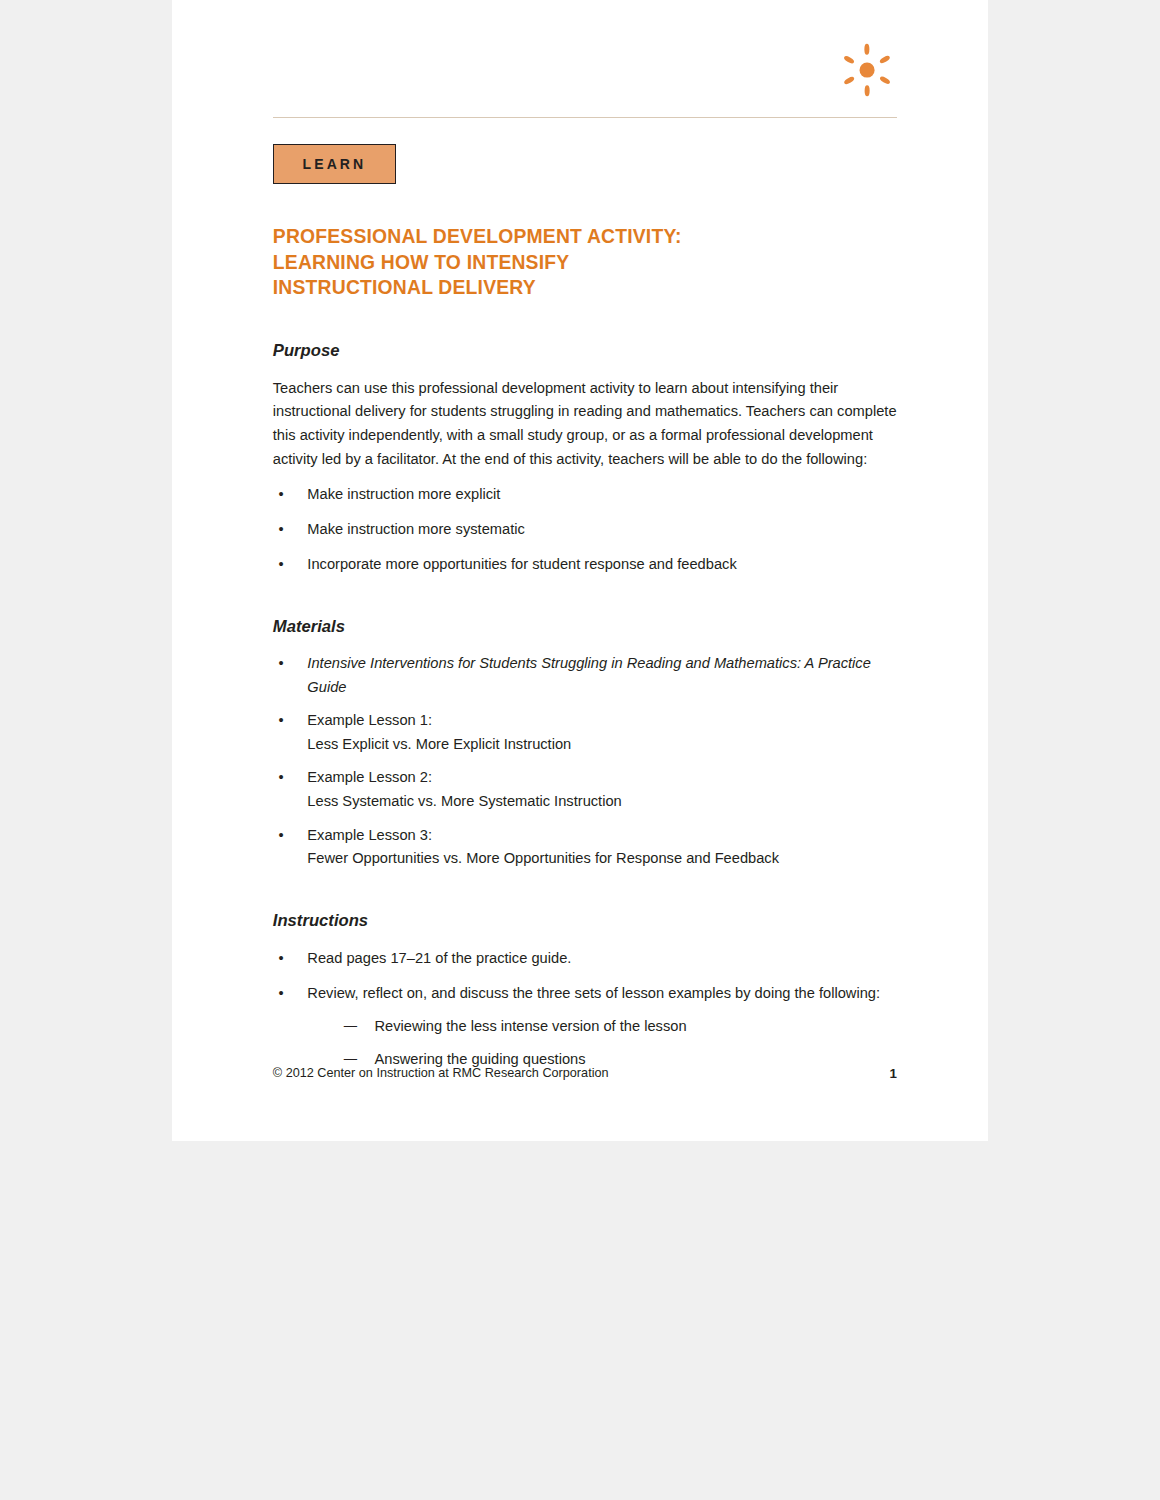LEARN
Professional Development Activity:
Learning How to Intensify
Instructional Delivery
Purpose
Teachers can use this professional development activity to learn about intensifying their instructional delivery for students struggling in reading and mathematics. Teachers can complete this activity independently, with a small study group, or as a formal professional development activity led by a facilitator. At the end of this activity, teachers will be able to do the following:
Make instruction more explicit
Make instruction more systematic
Incorporate more opportunities for student response and feedback
Materials
Intensive Interventions for Students Struggling in Reading and Mathematics: A Practice Guide
Example Lesson 1:Less Explicit vs. More Explicit Instruction
Example Lesson 2:Less Systematic vs. More Systematic Instruction
Example Lesson 3:Fewer Opportunities vs. More Opportunities for Response and Feedback
Instructions
Read pages 17–21 of the practice guide.
Review, reflect on, and discuss the three sets of lesson examples by doing the following:
Reviewing the less intense version of the lesson
Answering the guiding questions
1 © 2012 Center on Instruction at RMC Research Corporation